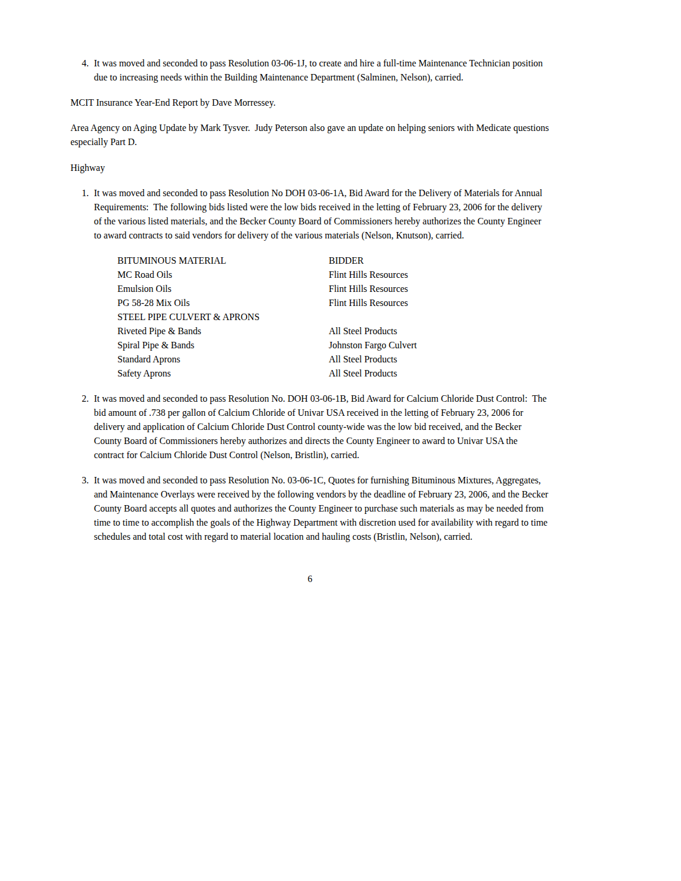It was moved and seconded to pass Resolution 03-06-1J, to create and hire a full-time Maintenance Technician position due to increasing needs within the Building Maintenance Department (Salminen, Nelson), carried.
MCIT Insurance Year-End Report by Dave Morressey.
Area Agency on Aging Update by Mark Tysver. Judy Peterson also gave an update on helping seniors with Medicate questions especially Part D.
Highway
It was moved and seconded to pass Resolution No DOH 03-06-1A, Bid Award for the Delivery of Materials for Annual Requirements: The following bids listed were the low bids received in the letting of February 23, 2006 for the delivery of the various listed materials, and the Becker County Board of Commissioners hereby authorizes the County Engineer to award contracts to said vendors for delivery of the various materials (Nelson, Knutson), carried.
| BITUMINOUS MATERIAL | BIDDER |
| MC Road Oils | Flint Hills Resources |
| Emulsion Oils | Flint Hills Resources |
| PG 58-28 Mix Oils | Flint Hills Resources |
| STEEL PIPE CULVERT & APRONS | |
| Riveted Pipe & Bands | All Steel Products |
| Spiral Pipe & Bands | Johnston Fargo Culvert |
| Standard Aprons | All Steel Products |
| Safety Aprons | All Steel Products |
It was moved and seconded to pass Resolution No. DOH 03-06-1B, Bid Award for Calcium Chloride Dust Control: The bid amount of .738 per gallon of Calcium Chloride of Univar USA received in the letting of February 23, 2006 for delivery and application of Calcium Chloride Dust Control county-wide was the low bid received, and the Becker County Board of Commissioners hereby authorizes and directs the County Engineer to award to Univar USA the contract for Calcium Chloride Dust Control (Nelson, Bristlin), carried.
It was moved and seconded to pass Resolution No. 03-06-1C, Quotes for furnishing Bituminous Mixtures, Aggregates, and Maintenance Overlays were received by the following vendors by the deadline of February 23, 2006, and the Becker County Board accepts all quotes and authorizes the County Engineer to purchase such materials as may be needed from time to time to accomplish the goals of the Highway Department with discretion used for availability with regard to time schedules and total cost with regard to material location and hauling costs (Bristlin, Nelson), carried.
6